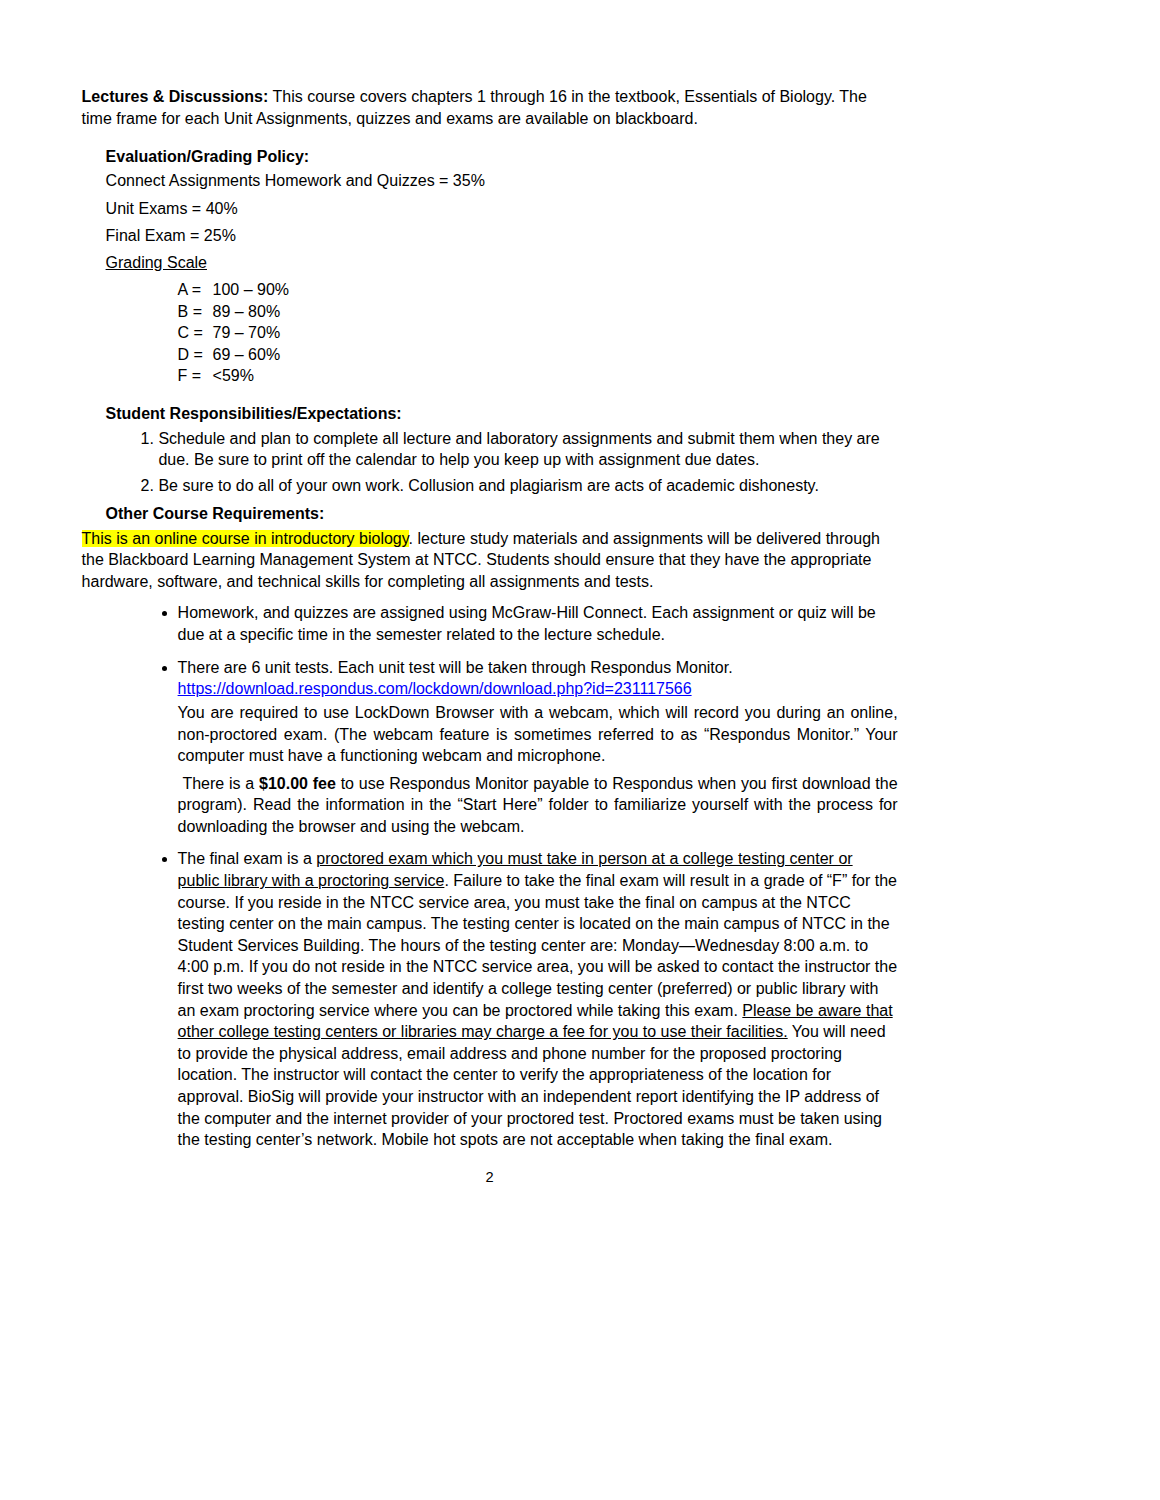Lectures & Discussions: This course covers chapters 1 through 16 in the textbook, Essentials of Biology. The time frame for each Unit Assignments, quizzes and exams are available on blackboard.
Evaluation/Grading Policy:
Connect Assignments Homework and Quizzes = 35%
Unit Exams = 40%
Final Exam = 25%
Grading Scale
| A = | 100 – 90% |
| B = | 89 – 80% |
| C = | 79 – 70% |
| D = | 69 – 60% |
| F = | <59% |
Student Responsibilities/Expectations:
Schedule and plan to complete all lecture and laboratory assignments and submit them when they are due. Be sure to print off the calendar to help you keep up with assignment due dates.
Be sure to do all of your own work. Collusion and plagiarism are acts of academic dishonesty.
Other Course Requirements:
This is an online course in introductory biology. lecture study materials and assignments will be delivered through the Blackboard Learning Management System at NTCC. Students should ensure that they have the appropriate hardware, software, and technical skills for completing all assignments and tests.
Homework, and quizzes are assigned using McGraw-Hill Connect. Each assignment or quiz will be due at a specific time in the semester related to the lecture schedule.
There are 6 unit tests. Each unit test will be taken through Respondus Monitor.
https://download.respondus.com/lockdown/download.php?id=231117566
You are required to use LockDown Browser with a webcam, which will record you during an online, non-proctored exam. (The webcam feature is sometimes referred to as “Respondus Monitor.” Your computer must have a functioning webcam and microphone.
There is a $10.00 fee to use Respondus Monitor payable to Respondus when you first download the program). Read the information in the “Start Here” folder to familiarize yourself with the process for downloading the browser and using the webcam.
The final exam is a proctored exam which you must take in person at a college testing center or public library with a proctoring service. Failure to take the final exam will result in a grade of “F” for the course. If you reside in the NTCC service area, you must take the final on campus at the NTCC testing center on the main campus. The testing center is located on the main campus of NTCC in the Student Services Building. The hours of the testing center are: Monday—Wednesday 8:00 a.m. to 4:00 p.m. If you do not reside in the NTCC service area, you will be asked to contact the instructor the first two weeks of the semester and identify a college testing center (preferred) or public library with an exam proctoring service where you can be proctored while taking this exam. Please be aware that other college testing centers or libraries may charge a fee for you to use their facilities. You will need to provide the physical address, email address and phone number for the proposed proctoring location. The instructor will contact the center to verify the appropriateness of the location for approval. BioSig will provide your instructor with an independent report identifying the IP address of the computer and the internet provider of your proctored test. Proctored exams must be taken using the testing center’s network. Mobile hot spots are not acceptable when taking the final exam.
2